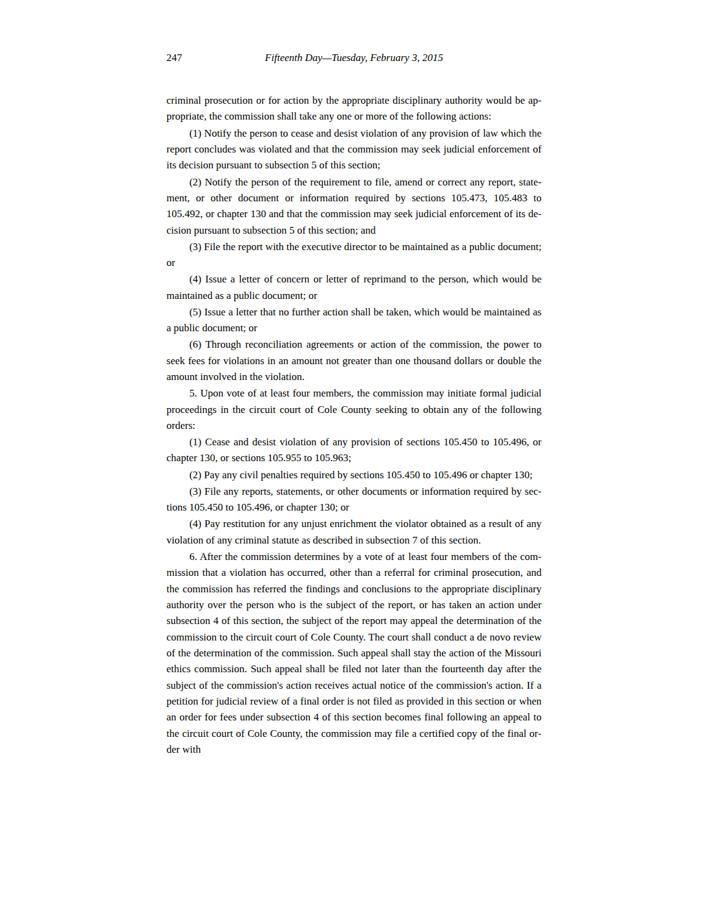247
Fifteenth Day—Tuesday, February 3, 2015
criminal prosecution or for action by the appropriate disciplinary authority would be appropriate, the commission shall take any one or more of the following actions:
(1) Notify the person to cease and desist violation of any provision of law which the report concludes was violated and that the commission may seek judicial enforcement of its decision pursuant to subsection 5 of this section;
(2) Notify the person of the requirement to file, amend or correct any report, statement, or other document or information required by sections 105.473, 105.483 to 105.492, or chapter 130 and that the commission may seek judicial enforcement of its decision pursuant to subsection 5 of this section; and
(3) File the report with the executive director to be maintained as a public document; or
(4) Issue a letter of concern or letter of reprimand to the person, which would be maintained as a public document; or
(5) Issue a letter that no further action shall be taken, which would be maintained as a public document; or
(6) Through reconciliation agreements or action of the commission, the power to seek fees for violations in an amount not greater than one thousand dollars or double the amount involved in the violation.
5. Upon vote of at least four members, the commission may initiate formal judicial proceedings in the circuit court of Cole County seeking to obtain any of the following orders:
(1) Cease and desist violation of any provision of sections 105.450 to 105.496, or chapter 130, or sections 105.955 to 105.963;
(2) Pay any civil penalties required by sections 105.450 to 105.496 or chapter 130;
(3) File any reports, statements, or other documents or information required by sections 105.450 to 105.496, or chapter 130; or
(4) Pay restitution for any unjust enrichment the violator obtained as a result of any violation of any criminal statute as described in subsection 7 of this section.
6. After the commission determines by a vote of at least four members of the commission that a violation has occurred, other than a referral for criminal prosecution, and the commission has referred the findings and conclusions to the appropriate disciplinary authority over the person who is the subject of the report, or has taken an action under subsection 4 of this section, the subject of the report may appeal the determination of the commission to the circuit court of Cole County. The court shall conduct a de novo review of the determination of the commission. Such appeal shall stay the action of the Missouri ethics commission. Such appeal shall be filed not later than the fourteenth day after the subject of the commission's action receives actual notice of the commission's action. If a petition for judicial review of a final order is not filed as provided in this section or when an order for fees under subsection 4 of this section becomes final following an appeal to the circuit court of Cole County, the commission may file a certified copy of the final order with